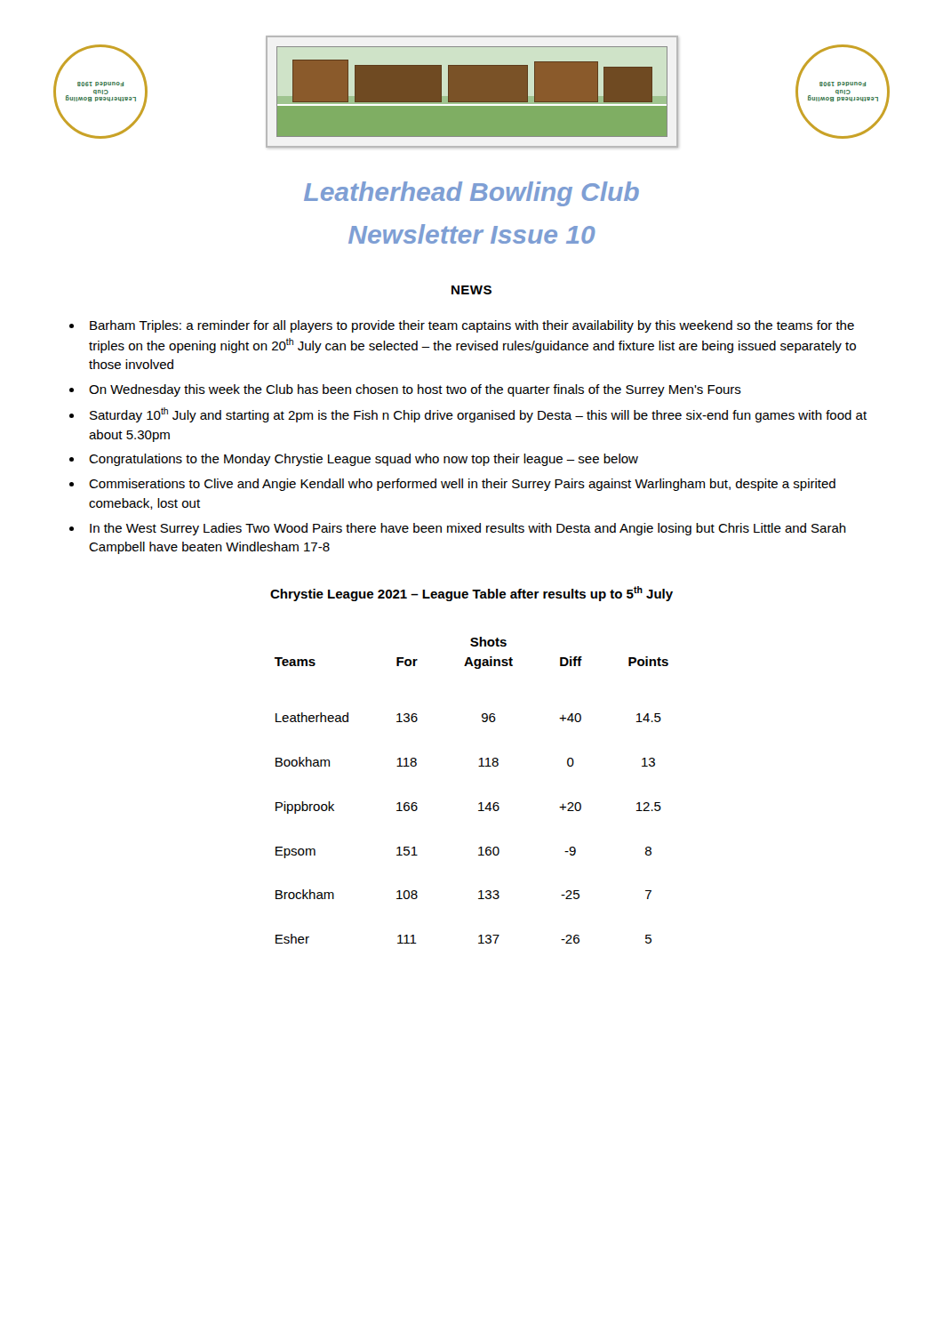Leatherhead Bowling Club
Founded 1908
Leatherhead Bowling Club
Founded 1908
Leatherhead Bowling Club
Newsletter Issue 10
NEWS
Barham Triples: a reminder for all players to provide their team captains with their availability by this weekend so the teams for the triples on the opening night on 20th July can be selected – the revised rules/guidance and fixture list are being issued separately to those involved
On Wednesday this week the Club has been chosen to host two of the quarter finals of the Surrey Men's Fours
Saturday 10th July and starting at 2pm is the Fish n Chip drive organised by Desta – this will be three six-end fun games with food at about 5.30pm
Congratulations to the Monday Chrystie League squad who now top their league – see below
Commiserations to Clive and Angie Kendall who performed well in their Surrey Pairs against Warlingham but, despite a spirited comeback, lost out
In the West Surrey Ladies Two Wood Pairs there have been mixed results with Desta and Angie losing but Chris Little and Sarah Campbell have beaten Windlesham 17-8
Chrystie League 2021 – League Table after results up to 5th July
| Teams | For | Shots Against | Diff | Points |
| --- | --- | --- | --- | --- |
| Leatherhead | 136 | 96 | +40 | 14.5 |
| Bookham | 118 | 118 | 0 | 13 |
| Pippbrook | 166 | 146 | +20 | 12.5 |
| Epsom | 151 | 160 | -9 | 8 |
| Brockham | 108 | 133 | -25 | 7 |
| Esher | 111 | 137 | -26 | 5 |